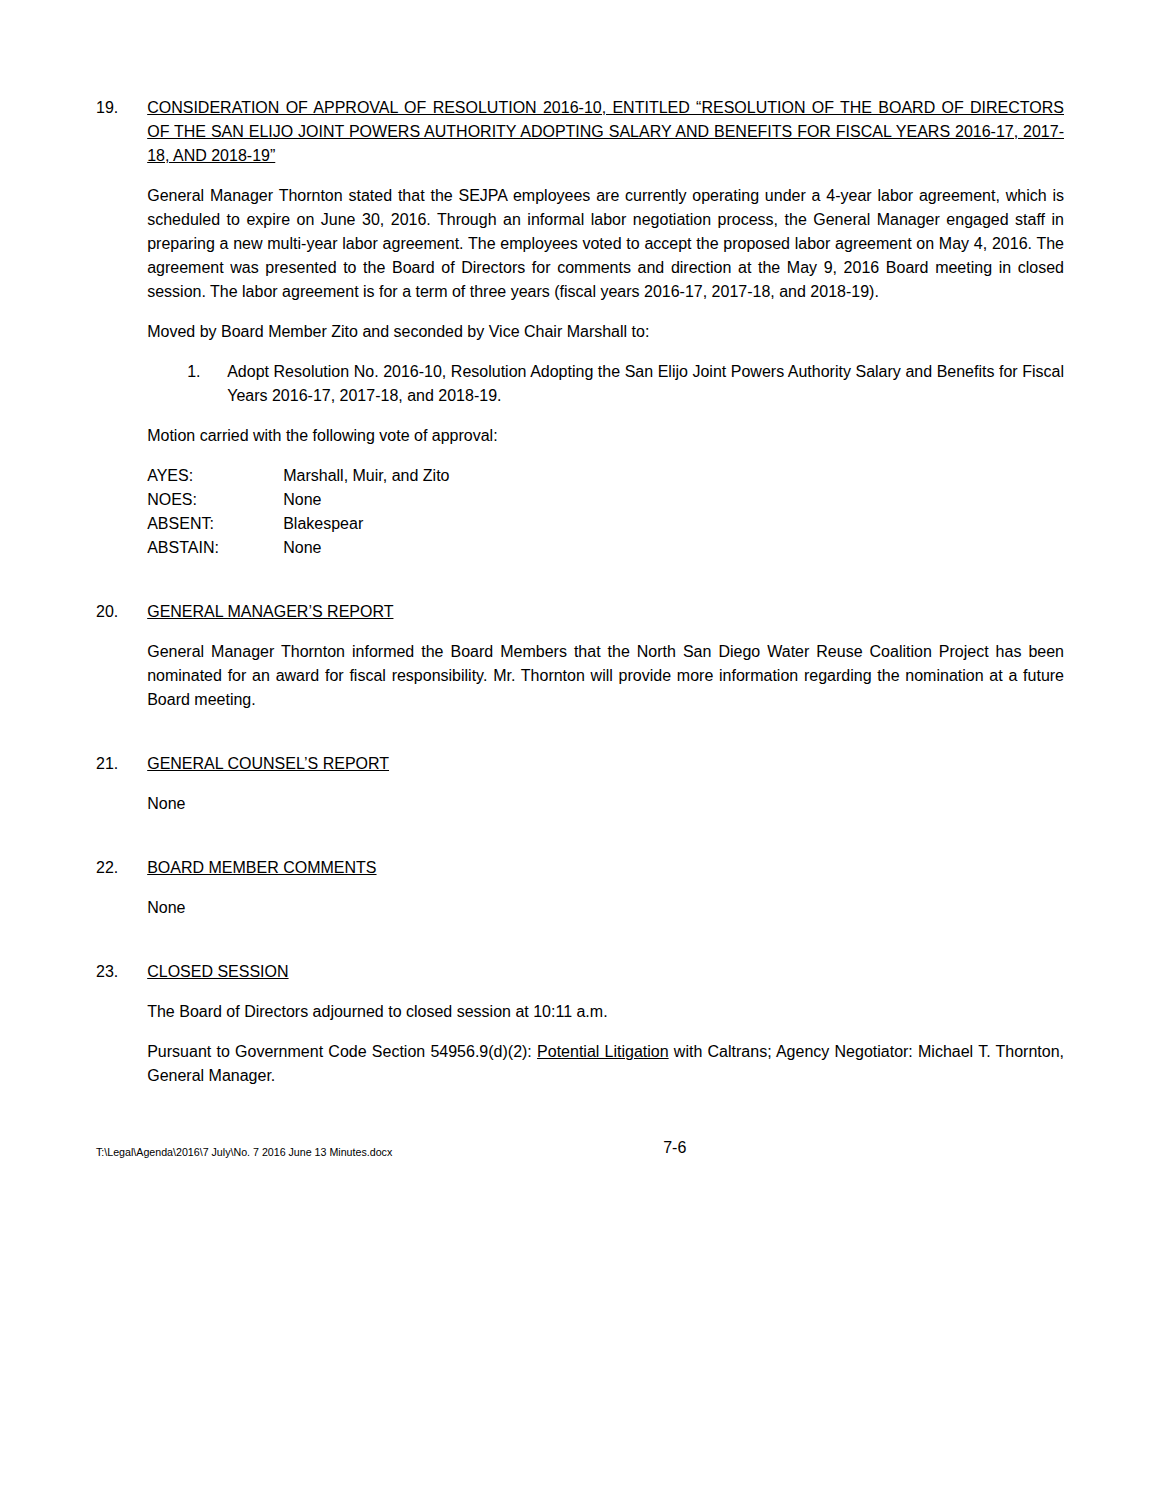19.
CONSIDERATION OF APPROVAL OF RESOLUTION 2016-10, ENTITLED “RESOLUTION OF THE BOARD OF DIRECTORS OF THE SAN ELIJO JOINT POWERS AUTHORITY ADOPTING SALARY AND BENEFITS FOR FISCAL YEARS 2016-17, 2017-18, AND 2018-19”
General Manager Thornton stated that the SEJPA employees are currently operating under a 4-year labor agreement, which is scheduled to expire on June 30, 2016. Through an informal labor negotiation process, the General Manager engaged staff in preparing a new multi-year labor agreement. The employees voted to accept the proposed labor agreement on May 4, 2016. The agreement was presented to the Board of Directors for comments and direction at the May 9, 2016 Board meeting in closed session. The labor agreement is for a term of three years (fiscal years 2016-17, 2017-18, and 2018-19).
Moved by Board Member Zito and seconded by Vice Chair Marshall to:
1.
Adopt Resolution No. 2016-10, Resolution Adopting the San Elijo Joint Powers Authority Salary and Benefits for Fiscal Years 2016-17, 2017-18, and 2018-19.
Motion carried with the following vote of approval:
| AYES: | Marshall, Muir, and Zito |
| NOES: | None |
| ABSENT: | Blakespear |
| ABSTAIN: | None |
20.
GENERAL MANAGER’S REPORT
General Manager Thornton informed the Board Members that the North San Diego Water Reuse Coalition Project has been nominated for an award for fiscal responsibility. Mr. Thornton will provide more information regarding the nomination at a future Board meeting.
21.
GENERAL COUNSEL’S REPORT
None
22.
BOARD MEMBER COMMENTS
None
23.
CLOSED SESSION
The Board of Directors adjourned to closed session at 10:11 a.m.
Pursuant to Government Code Section 54956.9(d)(2): Potential Litigation with Caltrans; Agency Negotiator: Michael T. Thornton, General Manager.
T:\Legal\Agenda\2016\7 July\No. 7 2016 June 13 Minutes.docx
7-6